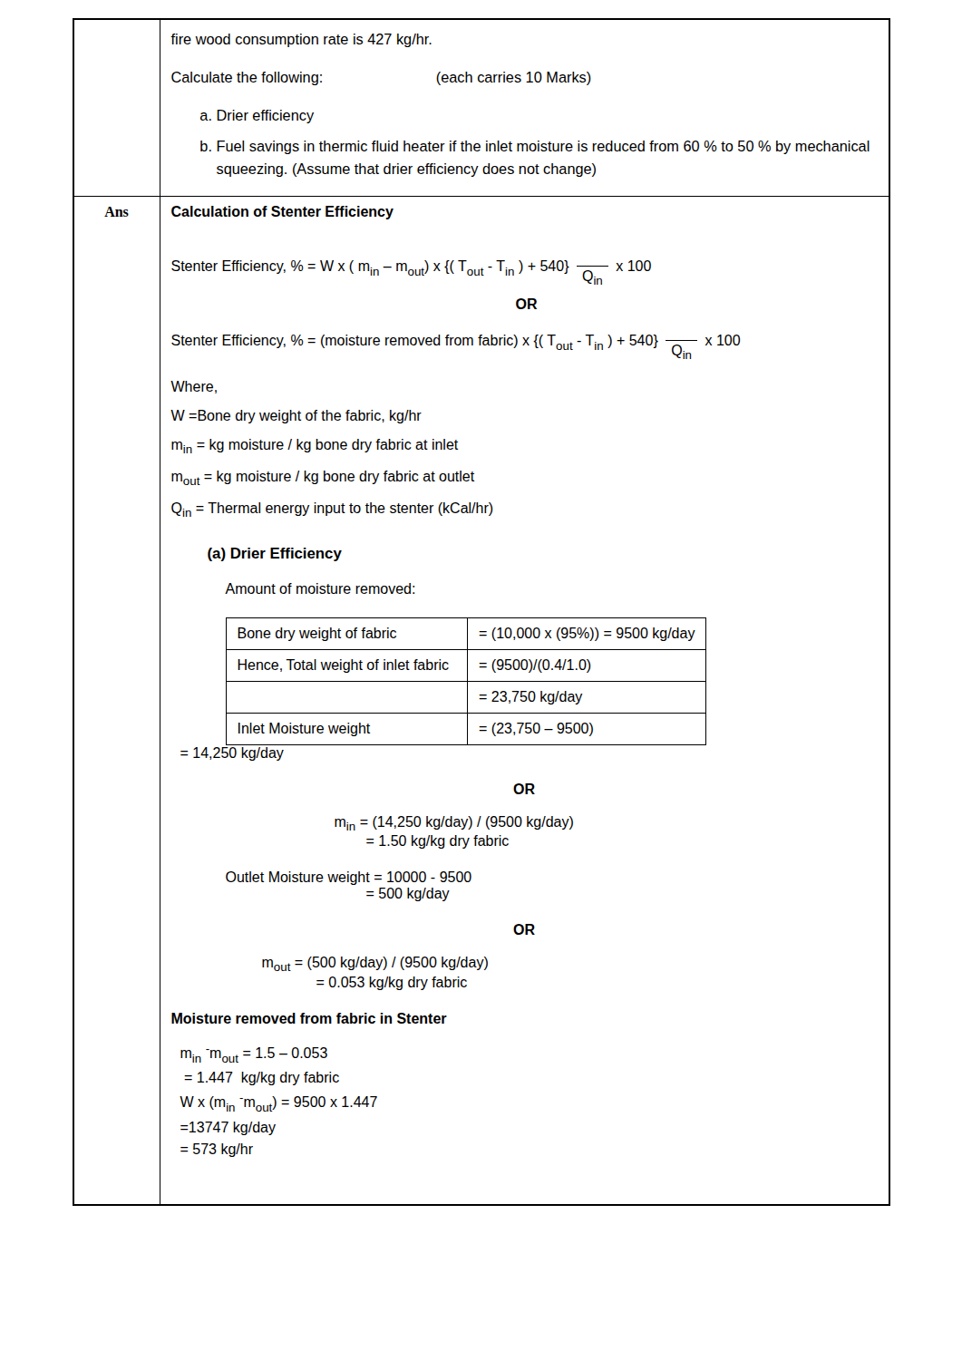| | fire wood consumption rate is 427 kg/hr. Calculate the following: (each carries 10 Marks) Drier efficiency Fuel savings in thermic fluid heater if the inlet moisture is reduced from 60 % to 50 % by mechanical squeezing. (Assume that drier efficiency does not change) |
| Ans | Calculation of Stenter Efficiency Stenter Efficiency, % = W x ( m in – m out ) x {( T out - T in ) + 540} Q in x 100 OR Stenter Efficiency, % = (moisture removed from fabric) x {( T out - T in ) + 540} Q in x 100 Where, W =Bone dry weight of the fabric, kg/hr m in = kg moisture / kg bone dry fabric at inlet m out = kg moisture / kg bone dry fabric at outlet Q in = Thermal energy input to the stenter (kCal/hr) (a) Drier Efficiency Amount of moisture removed: / Bone dry weight of fabric / = (10,000 x (95%)) = 9500 kg/day / / Hence, Total weight of inlet fabric / = (9500)/(0.4/1.0) / / / = 23,750 kg/day / / Inlet Moisture weight / = (23,750 – 9500) / = 14,250 kg/day OR m in = (14,250 kg/day) / (9500 kg/day) = 1.50 kg/kg dry fabric Outlet Moisture weight = 10000 - 9500 = 500 kg/day OR m out = (500 kg/day) / (9500 kg/day) = 0.053 kg/kg dry fabric Moisture removed from fabric in Stenter m in - m out = 1.5 – 0.053 = 1.447 kg/kg dry fabric W x (m in - m out ) = 9500 x 1.447 =13747 kg/day = 573 kg/hr |